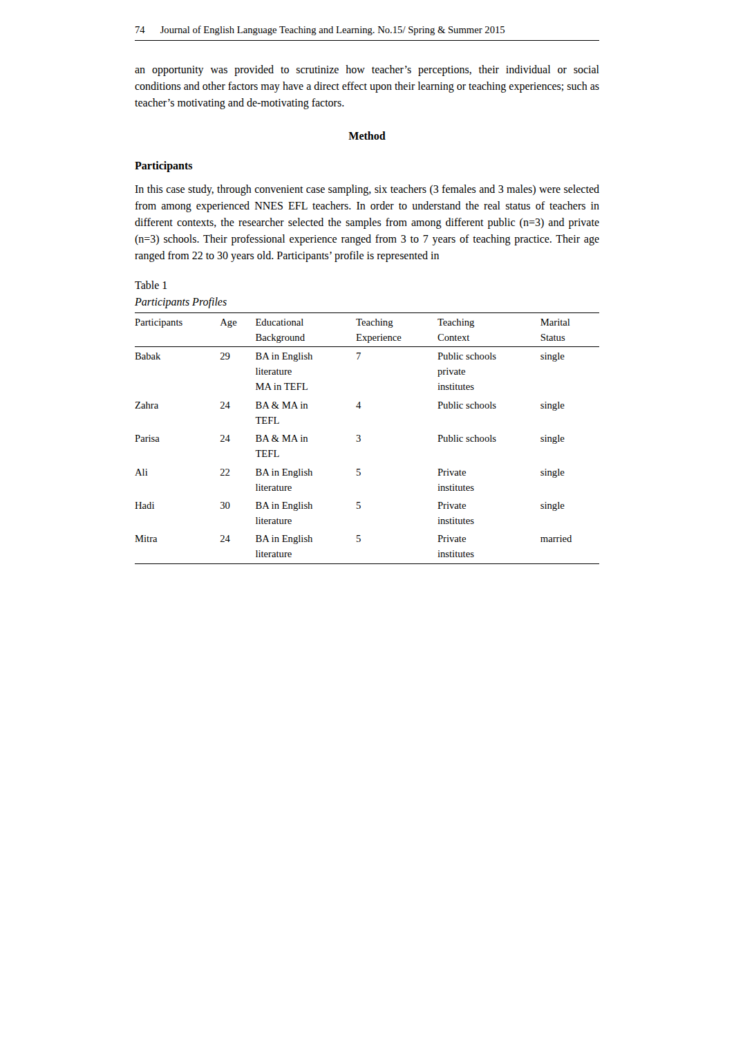74 Journal of English Language Teaching and Learning. No.15/ Spring & Summer 2015
an opportunity was provided to scrutinize how teacher’s perceptions, their individual or social conditions and other factors may have a direct effect upon their learning or teaching experiences; such as teacher’s motivating and de-motivating factors.
Method
Participants
In this case study, through convenient case sampling, six teachers (3 females and 3 males) were selected from among experienced NNES EFL teachers. In order to understand the real status of teachers in different contexts, the researcher selected the samples from among different public (n=3) and private (n=3) schools. Their professional experience ranged from 3 to 7 years of teaching practice. Their age ranged from 22 to 30 years old. Participants’ profile is represented in
Table 1
Participants Profiles
| Participants | Age | Educational Background | Teaching Experience | Teaching Context | Marital Status |
| --- | --- | --- | --- | --- | --- |
| Babak | 29 | BA in English literature MA in TEFL | 7 | Public schools private institutes | single |
| Zahra | 24 | BA & MA in TEFL | 4 | Public schools | single |
| Parisa | 24 | BA & MA in TEFL | 3 | Public schools | single |
| Ali | 22 | BA in English literature | 5 | Private institutes | single |
| Hadi | 30 | BA in English literature | 5 | Private institutes | single |
| Mitra | 24 | BA in English literature | 5 | Private institutes | married |